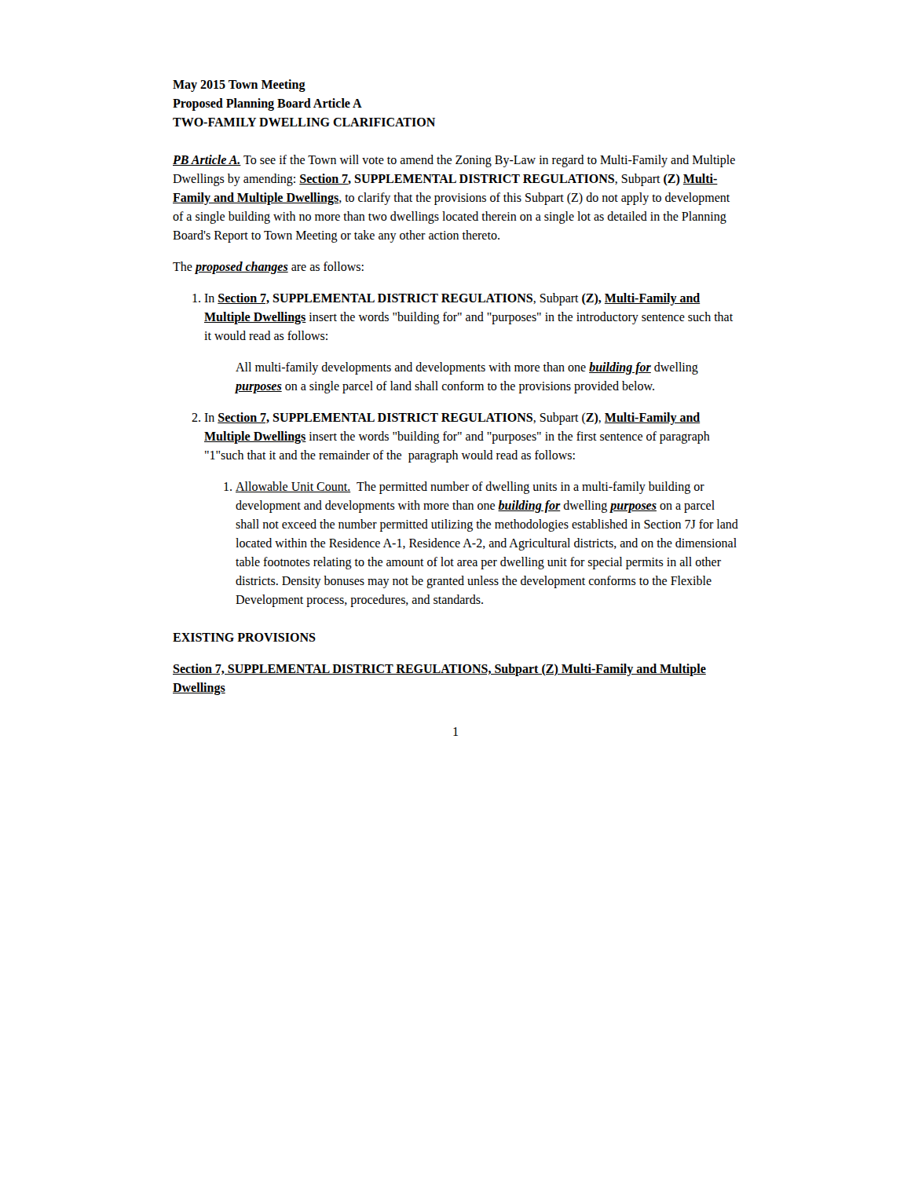May 2015 Town Meeting
Proposed Planning Board Article A
TWO-FAMILY DWELLING CLARIFICATION
PB Article A. To see if the Town will vote to amend the Zoning By-Law in regard to Multi-Family and Multiple Dwellings by amending: Section 7, SUPPLEMENTAL DISTRICT REGULATIONS, Subpart (Z) Multi-Family and Multiple Dwellings, to clarify that the provisions of this Subpart (Z) do not apply to development of a single building with no more than two dwellings located therein on a single lot as detailed in the Planning Board's Report to Town Meeting or take any other action thereto.
The proposed changes are as follows:
In Section 7, SUPPLEMENTAL DISTRICT REGULATIONS, Subpart (Z), Multi-Family and Multiple Dwellings insert the words "building for" and "purposes" in the introductory sentence such that it would read as follows:
All multi-family developments and developments with more than one building for dwelling purposes on a single parcel of land shall conform to the provisions provided below.
In Section 7, SUPPLEMENTAL DISTRICT REGULATIONS, Subpart (Z), Multi-Family and Multiple Dwellings insert the words "building for" and "purposes" in the first sentence of paragraph "1"such that it and the remainder of the paragraph would read as follows:
Allowable Unit Count. The permitted number of dwelling units in a multi-family building or development and developments with more than one building for dwelling purposes on a parcel shall not exceed the number permitted utilizing the methodologies established in Section 7J for land located within the Residence A-1, Residence A-2, and Agricultural districts, and on the dimensional table footnotes relating to the amount of lot area per dwelling unit for special permits in all other districts. Density bonuses may not be granted unless the development conforms to the Flexible Development process, procedures, and standards.
EXISTING PROVISIONS
Section 7, SUPPLEMENTAL DISTRICT REGULATIONS, Subpart (Z) Multi-Family and Multiple Dwellings
1